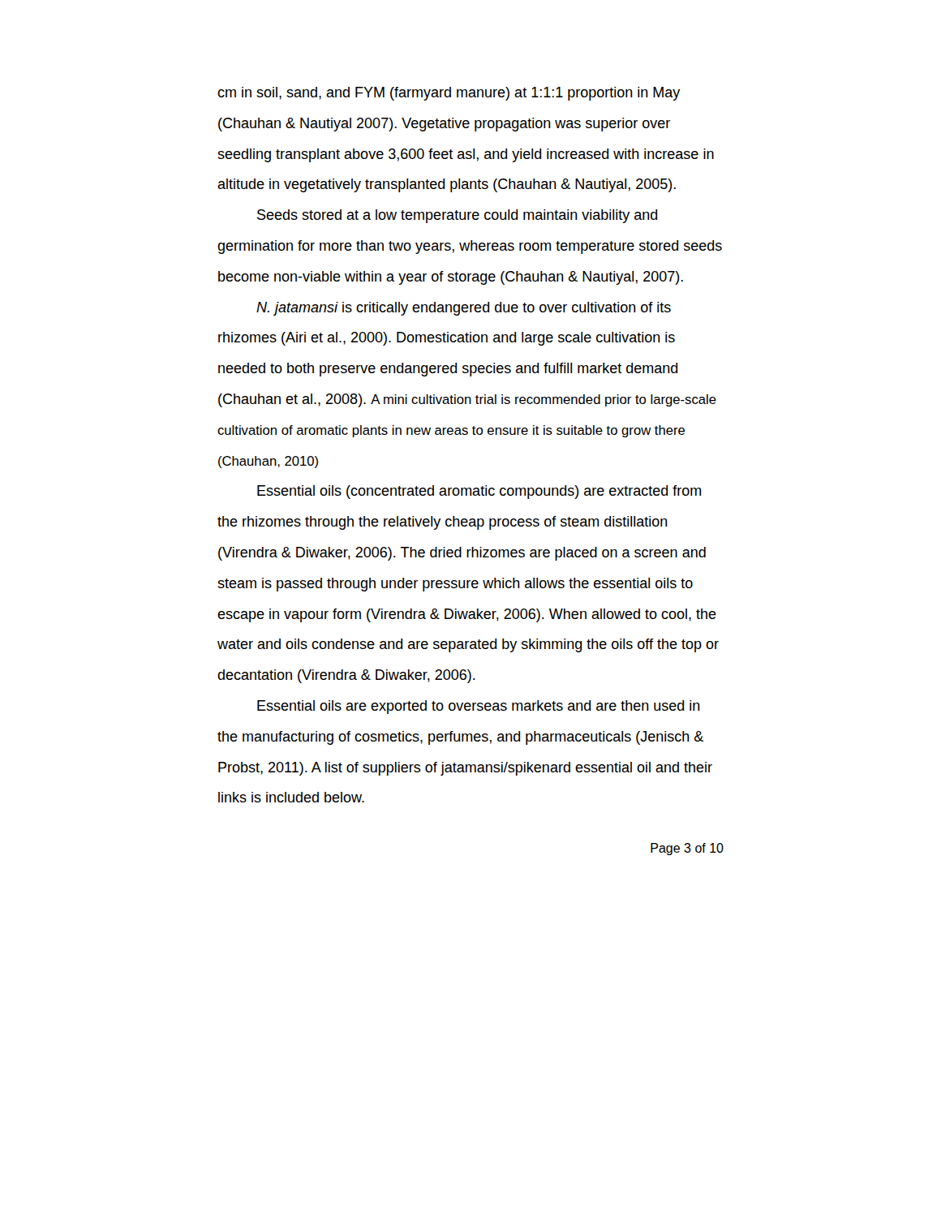cm in soil, sand, and FYM (farmyard manure) at 1:1:1 proportion in May (Chauhan & Nautiyal 2007). Vegetative propagation was superior over seedling transplant above 3,600 feet asl, and yield increased with increase in altitude in vegetatively transplanted plants (Chauhan & Nautiyal, 2005).
Seeds stored at a low temperature could maintain viability and germination for more than two years, whereas room temperature stored seeds become non-viable within a year of storage (Chauhan & Nautiyal, 2007).
N. jatamansi is critically endangered due to over cultivation of its rhizomes (Airi et al., 2000). Domestication and large scale cultivation is needed to both preserve endangered species and fulfill market demand (Chauhan et al., 2008). A mini cultivation trial is recommended prior to large-scale cultivation of aromatic plants in new areas to ensure it is suitable to grow there (Chauhan, 2010)
Essential oils (concentrated aromatic compounds) are extracted from the rhizomes through the relatively cheap process of steam distillation (Virendra & Diwaker, 2006). The dried rhizomes are placed on a screen and steam is passed through under pressure which allows the essential oils to escape in vapour form (Virendra & Diwaker, 2006). When allowed to cool, the water and oils condense and are separated by skimming the oils off the top or decantation (Virendra & Diwaker, 2006).
Essential oils are exported to overseas markets and are then used in the manufacturing of cosmetics, perfumes, and pharmaceuticals (Jenisch & Probst, 2011). A list of suppliers of jatamansi/spikenard essential oil and their links is included below.
Page 3 of 10